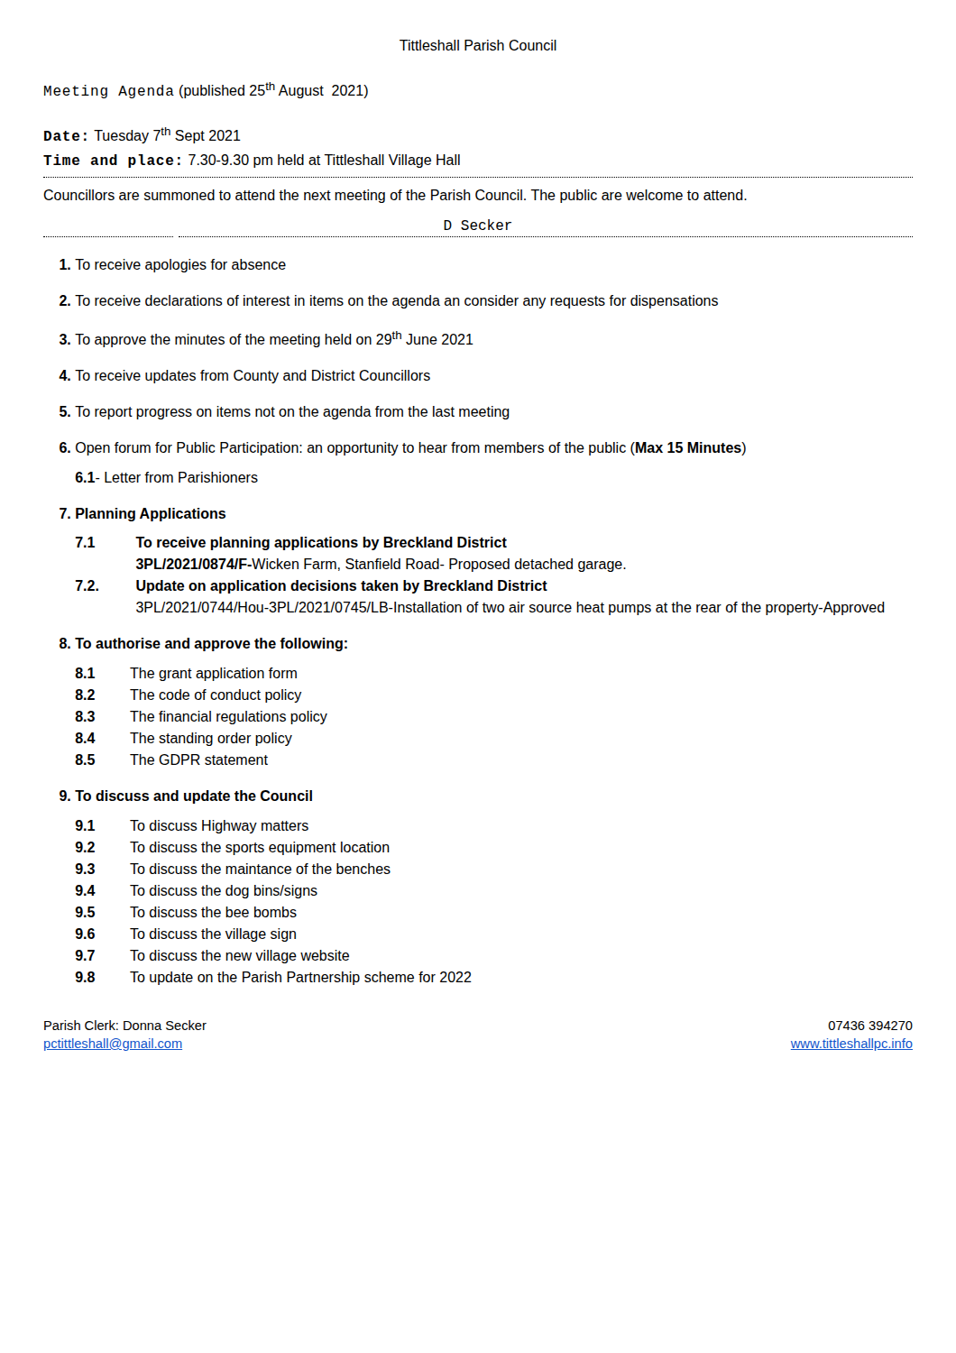Tittleshall Parish Council
Meeting Agenda (published 25th August 2021)
Date: Tuesday 7th Sept 2021
Time and place: 7.30-9.30 pm held at Tittleshall Village Hall
Councillors are summoned to attend the next meeting of the Parish Council. The public are welcome to attend.
D Secker
To receive apologies for absence
To receive declarations of interest in items on the agenda an consider any requests for dispensations
To approve the minutes of the meeting held on 29th June 2021
To receive updates from County and District Councillors
To report progress on items not on the agenda from the last meeting
Open forum for Public Participation: an opportunity to hear from members of the public (Max 15 Minutes)
6.1- Letter from Parishioners
Planning Applications
7.1 To receive planning applications by Breckland District
3PL/2021/0874/F-Wicken Farm, Stanfield Road- Proposed detached garage.
7.2. Update on application decisions taken by Breckland District
3PL/2021/0744/Hou-3PL/2021/0745/LB-Installation of two air source heat pumps at the rear of the property-Approved
To authorise and approve the following:
8.1 The grant application form
8.2 The code of conduct policy
8.3 The financial regulations policy
8.4 The standing order policy
8.5 The GDPR statement
To discuss and update the Council
9.1 To discuss Highway matters
9.2 To discuss the sports equipment location
9.3 To discuss the maintance of the benches
9.4 To discuss the dog bins/signs
9.5 To discuss the bee bombs
9.6 To discuss the village sign
9.7 To discuss the new village website
9.8 To update on the Parish Partnership scheme for 2022
Parish Clerk: Donna Secker
pctittleshall@gmail.com
07436 394270
www.tittleshallpc.info